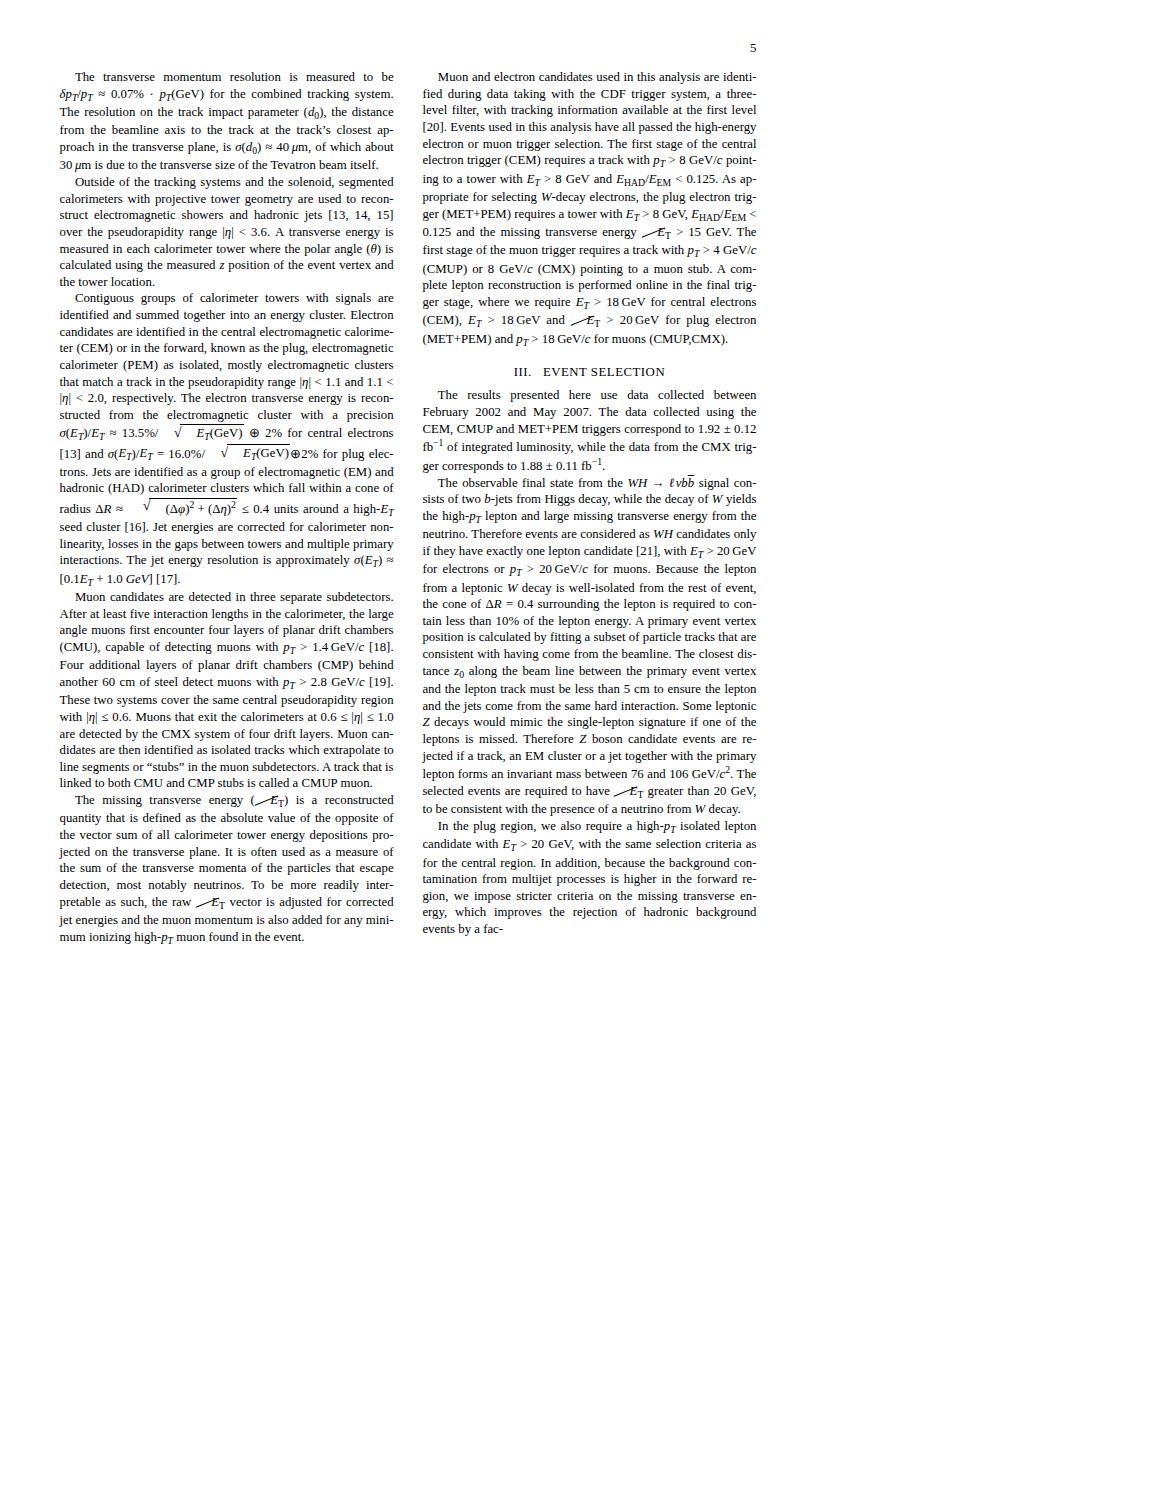5
The transverse momentum resolution is measured to be δpT/pT ≈ 0.07% · pT(GeV) for the combined tracking system. The resolution on the track impact parameter (d 0), the distance from the beamline axis to the track at the track’s closest approach in the transverse plane, is σ(d 0) ≈ 40 μm, of which about 30 μm is due to the transverse size of the Tevatron beam itself.
Outside of the tracking systems and the solenoid, segmented calorimeters with projective tower geometry are used to reconstruct electromagnetic showers and hadronic jets [13, 14, 15] over the pseudorapidity range |η| < 3.6. A transverse energy is measured in each calorimeter tower where the polar angle (θ) is calculated using the measured z position of the event vertex and the tower location.
Contiguous groups of calorimeter towers with signals are identified and summed together into an energy cluster. Electron candidates are identified in the central electromagnetic calorimeter (CEM) or in the forward, known as the plug, electromagnetic calorimeter (PEM) as isolated, mostly electromagnetic clusters that match a track in the pseudorapidity range |η| < 1.1 and 1.1 < |η| < 2.0, respectively. The electron transverse energy is reconstructed from the electromagnetic cluster with a precision σ(ET)/ET ≈ 13.5%/ET(GeV) ⊕ 2% for central electrons [13] and σ(ET)/ET = 16.0%/ET(GeV)⊕2% for plug electrons. Jets are identified as a group of electromagnetic (EM) and hadronic (HAD) calorimeter clusters which fall within a cone of radius ΔR ≈ (Δφ)2 + (Δη)2 ≤ 0.4 units around a high-ET seed cluster [16]. Jet energies are corrected for calorimeter nonlinearity, losses in the gaps between towers and multiple primary interactions. The jet energy resolution is approximately σ(ET) ≈ [0.1ET + 1.0 GeV] [17].
Muon candidates are detected in three separate subdetectors. After at least five interaction lengths in the calorimeter, the large angle muons first encounter four layers of planar drift chambers (CMU), capable of detecting muons with pT > 1.4 GeV/c [18]. Four additional layers of planar drift chambers (CMP) behind another 60 cm of steel detect muons with pT > 2.8 GeV/c [19]. These two systems cover the same central pseudorapidity region with |η| ≤ 0.6. Muons that exit the calorimeters at 0.6 ≤ |η| ≤ 1.0 are detected by the CMX system of four drift layers. Muon candidates are then identified as isolated tracks which extrapolate to line segments or “stubs” in the muon subdetectors. A track that is linked to both CMU and CMP stubs is called a CMUP muon.
The missing transverse energy (ET) is a reconstructed quantity that is defined as the absolute value of the opposite of the vector sum of all calorimeter tower energy depositions projected on the transverse plane. It is often used as a measure of the sum of the transverse momenta of the particles that escape detection, most notably neutrinos. To be more readily interpretable as such, the raw ET vector is adjusted for corrected jet energies and the muon momentum is also added for any minimum ionizing high-pT muon found in the event.
Muon and electron candidates used in this analysis are identified during data taking with the CDF trigger system, a three-level filter, with tracking information available at the first level [20]. Events used in this analysis have all passed the high-energy electron or muon trigger selection. The first stage of the central electron trigger (CEM) requires a track with pT > 8 GeV/c pointing to a tower with ET > 8 GeV and EHAD/EEM < 0.125. As appropriate for selecting W-decay electrons, the plug electron trigger (MET+PEM) requires a tower with ET > 8 GeV, EHAD/EEM < 0.125 and the missing transverse energy ET > 15 GeV. The first stage of the muon trigger requires a track with pT > 4 GeV/c (CMUP) or 8 GeV/c (CMX) pointing to a muon stub. A complete lepton reconstruction is performed online in the final trigger stage, where we require ET > 18 GeV for central electrons (CEM), ET > 18 GeV and ET > 20 GeV for plug electron (MET+PEM) and pT > 18 GeV/c for muons (CMUP,CMX).
III. EVENT SELECTION
The results presented here use data collected between February 2002 and May 2007. The data collected using the CEM, CMUP and MET+PEM triggers correspond to 1.92 ± 0.12 fb−1 of integrated luminosity, while the data from the CMX trigger corresponds to 1.88 ± 0.11 fb−1.
The observable final state from the WH → ℓνb b signal consists of two b-jets from Higgs decay, while the decay of W yields the high-pT lepton and large missing transverse energy from the neutrino. Therefore events are considered as WH candidates only if they have exactly one lepton candidate [21], with ET > 20 GeV for electrons or pT > 20 GeV/c for muons. Because the lepton from a leptonic W decay is well-isolated from the rest of event, the cone of ΔR = 0.4 surrounding the lepton is required to contain less than 10% of the lepton energy. A primary event vertex position is calculated by fitting a subset of particle tracks that are consistent with having come from the beamline. The closest distance z 0 along the beam line between the primary event vertex and the lepton track must be less than 5 cm to ensure the lepton and the jets come from the same hard interaction. Some leptonic Z decays would mimic the single-lepton signature if one of the leptons is missed. Therefore Z boson candidate events are rejected if a track, an EM cluster or a jet together with the primary lepton forms an invariant mass between 76 and 106 GeV/c 2. The selected events are required to have ET greater than 20 GeV, to be consistent with the presence of a neutrino from W decay.
In the plug region, we also require a high-pT isolated lepton candidate with ET > 20 GeV, with the same selection criteria as for the central region. In addition, because the background contamination from multijet processes is higher in the forward region, we impose stricter criteria on the missing transverse energy, which improves the rejection of hadronic background events by a fac-